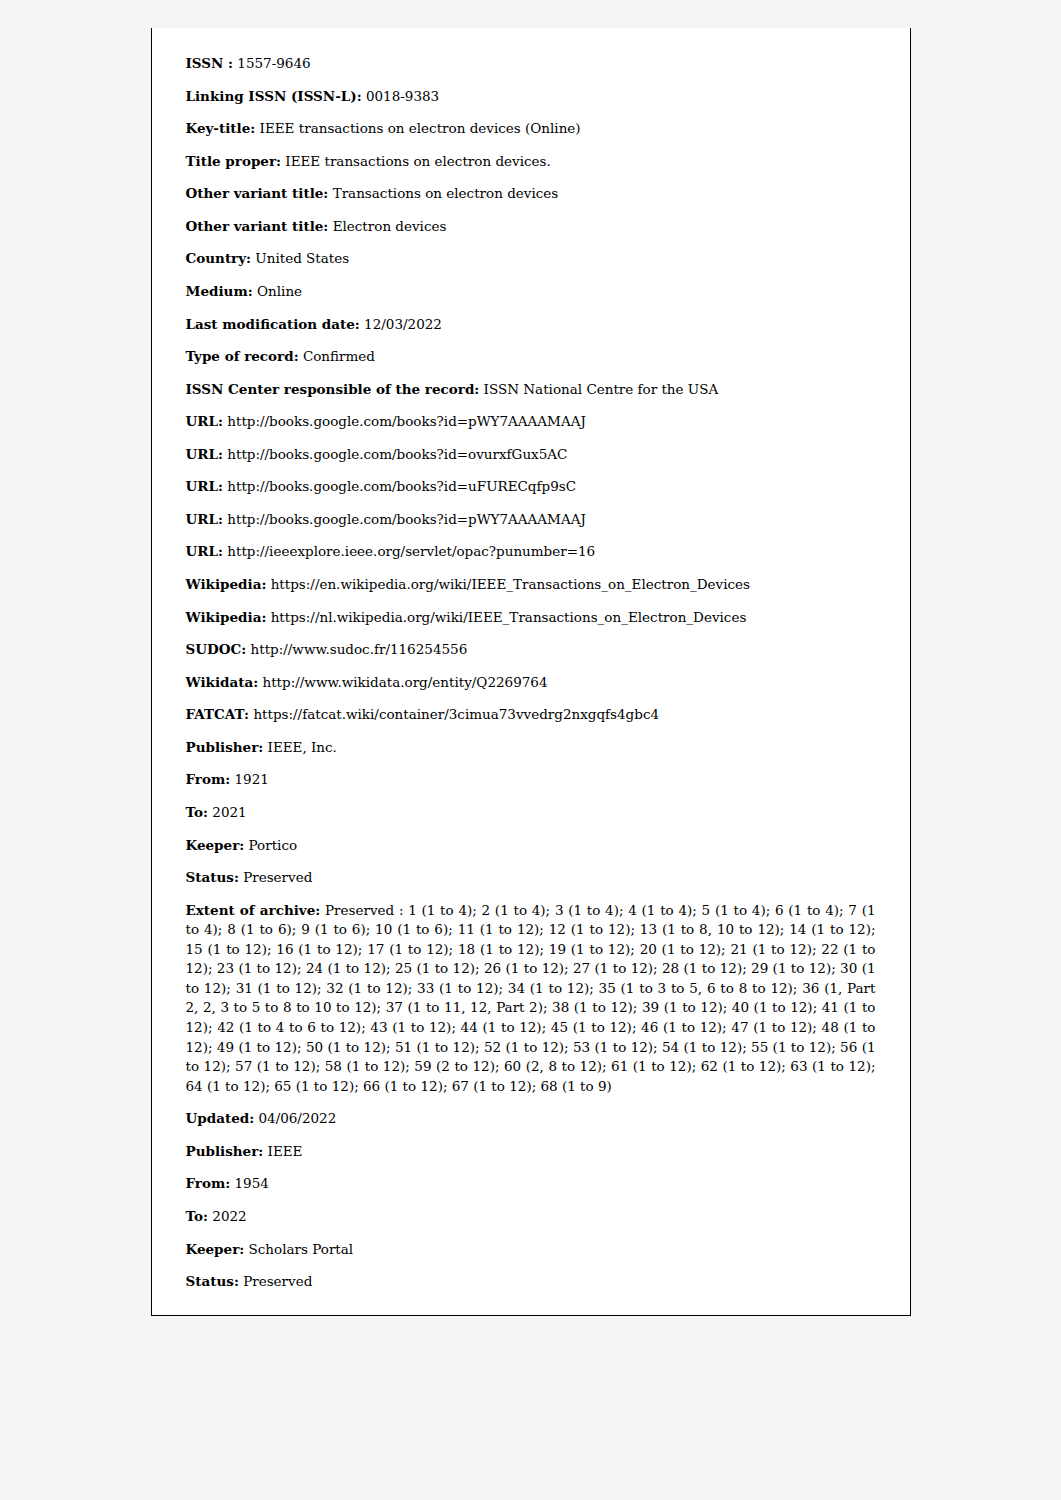ISSN : 1557-9646
Linking ISSN (ISSN-L): 0018-9383
Key-title: IEEE transactions on electron devices (Online)
Title proper: IEEE transactions on electron devices.
Other variant title: Transactions on electron devices
Other variant title: Electron devices
Country: United States
Medium: Online
Last modification date: 12/03/2022
Type of record: Confirmed
ISSN Center responsible of the record: ISSN National Centre for the USA
URL: http://books.google.com/books?id=pWY7AAAAMAAJ
URL: http://books.google.com/books?id=ovurxfGux5AC
URL: http://books.google.com/books?id=uFURECqfp9sC
URL: http://books.google.com/books?id=pWY7AAAAMAAJ
URL: http://ieeexplore.ieee.org/servlet/opac?punumber=16
Wikipedia: https://en.wikipedia.org/wiki/IEEE_Transactions_on_Electron_Devices
Wikipedia: https://nl.wikipedia.org/wiki/IEEE_Transactions_on_Electron_Devices
SUDOC: http://www.sudoc.fr/116254556
Wikidata: http://www.wikidata.org/entity/Q2269764
FATCAT: https://fatcat.wiki/container/3cimua73vvedrg2nxgqfs4gbc4
Publisher: IEEE, Inc.
From: 1921
To: 2021
Keeper: Portico
Status: Preserved
Extent of archive: Preserved : 1 (1 to 4); 2 (1 to 4); 3 (1 to 4); 4 (1 to 4); 5 (1 to 4); 6 (1 to 4); 7 (1 to 4); 8 (1 to 6); 9 (1 to 6); 10 (1 to 6); 11 (1 to 12); 12 (1 to 12); 13 (1 to 8, 10 to 12); 14 (1 to 12); 15 (1 to 12); 16 (1 to 12); 17 (1 to 12); 18 (1 to 12); 19 (1 to 12); 20 (1 to 12); 21 (1 to 12); 22 (1 to 12); 23 (1 to 12); 24 (1 to 12); 25 (1 to 12); 26 (1 to 12); 27 (1 to 12); 28 (1 to 12); 29 (1 to 12); 30 (1 to 12); 31 (1 to 12); 32 (1 to 12); 33 (1 to 12); 34 (1 to 12); 35 (1 to 3 to 5, 6 to 8 to 12); 36 (1, Part 2, 2, 3 to 5 to 8 to 10 to 12); 37 (1 to 11, 12, Part 2); 38 (1 to 12); 39 (1 to 12); 40 (1 to 12); 41 (1 to 12); 42 (1 to 4 to 6 to 12); 43 (1 to 12); 44 (1 to 12); 45 (1 to 12); 46 (1 to 12); 47 (1 to 12); 48 (1 to 12); 49 (1 to 12); 50 (1 to 12); 51 (1 to 12); 52 (1 to 12); 53 (1 to 12); 54 (1 to 12); 55 (1 to 12); 56 (1 to 12); 57 (1 to 12); 58 (1 to 12); 59 (2 to 12); 60 (2, 8 to 12); 61 (1 to 12); 62 (1 to 12); 63 (1 to 12); 64 (1 to 12); 65 (1 to 12); 66 (1 to 12); 67 (1 to 12); 68 (1 to 9)
Updated: 04/06/2022
Publisher: IEEE
From: 1954
To: 2022
Keeper: Scholars Portal
Status: Preserved